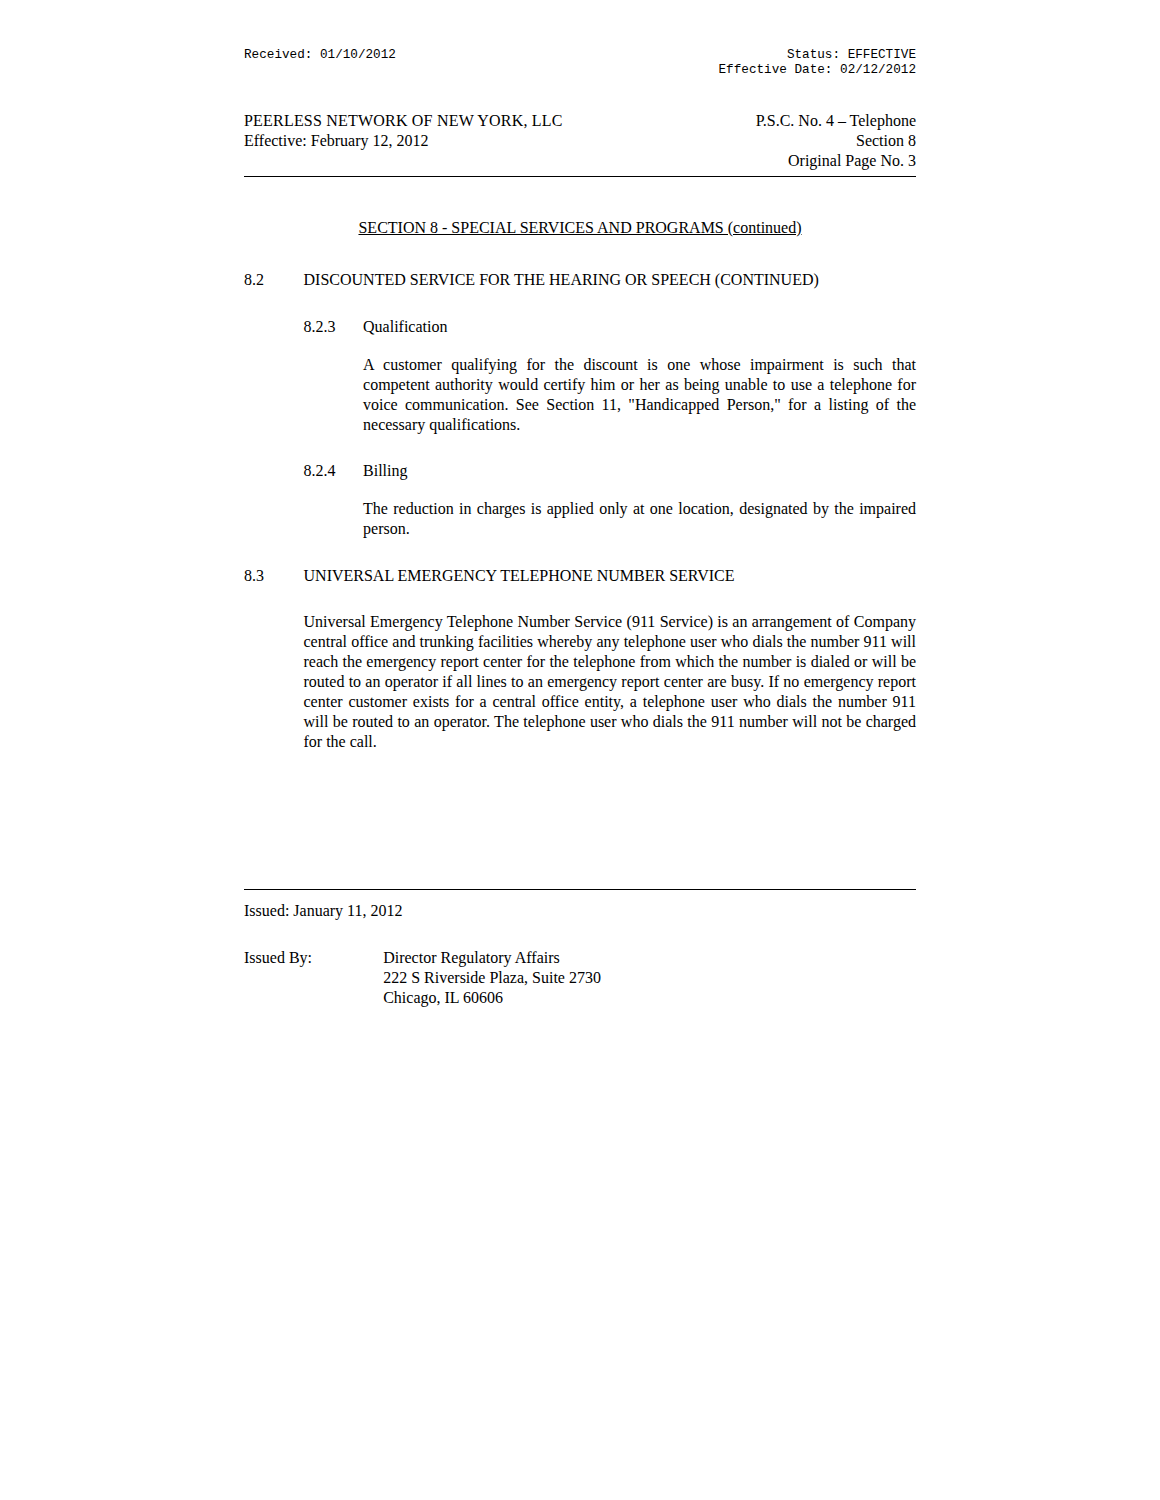Received: 01/10/2012
Status: EFFECTIVE Effective Date: 02/12/2012
PEERLESS NETWORK OF NEW YORK, LLC
Effective: February 12, 2012
P.S.C. No. 4 – Telephone
Section 8
Original Page No. 3
SECTION 8 - SPECIAL SERVICES AND PROGRAMS (continued)
8.2 DISCOUNTED SERVICE FOR THE HEARING OR SPEECH (CONTINUED)
8.2.3 Qualification
A customer qualifying for the discount is one whose impairment is such that competent authority would certify him or her as being unable to use a telephone for voice communication. See Section 11, "Handicapped Person," for a listing of the necessary qualifications.
8.2.4 Billing
The reduction in charges is applied only at one location, designated by the impaired person.
8.3 UNIVERSAL EMERGENCY TELEPHONE NUMBER SERVICE
Universal Emergency Telephone Number Service (911 Service) is an arrangement of Company central office and trunking facilities whereby any telephone user who dials the number 911 will reach the emergency report center for the telephone from which the number is dialed or will be routed to an operator if all lines to an emergency report center are busy. If no emergency report center customer exists for a central office entity, a telephone user who dials the number 911 will be routed to an operator. The telephone user who dials the 911 number will not be charged for the call.
Issued: January 11, 2012
Issued By:
Director Regulatory Affairs
222 S Riverside Plaza, Suite 2730
Chicago, IL 60606